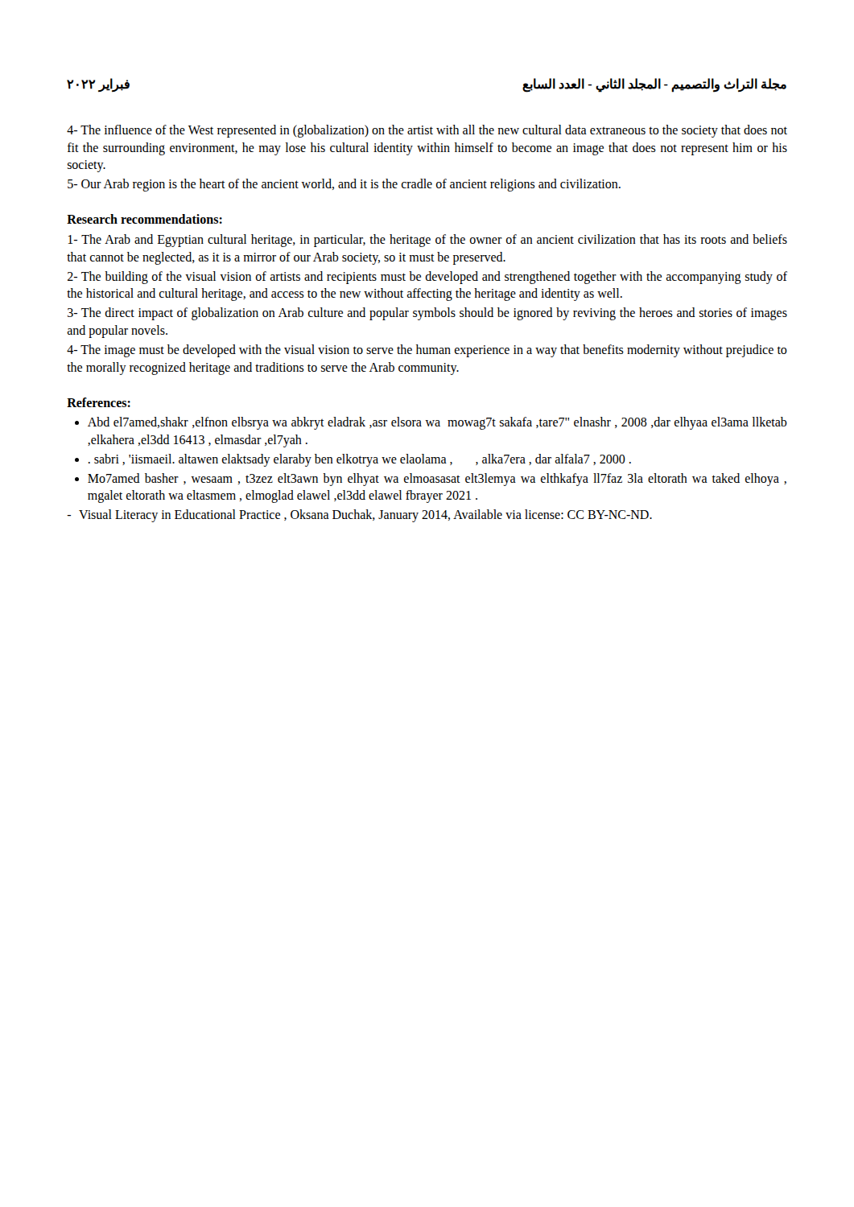مجلة التراث والتصميم - المجلد الثاني - العدد السابع
فبراير ٢٠٢٢
4- The influence of the West represented in (globalization) on the artist with all the new cultural data extraneous to the society that does not fit the surrounding environment, he may lose his cultural identity within himself to become an image that does not represent him or his society.
5- Our Arab region is the heart of the ancient world, and it is the cradle of ancient religions and civilization.
Research recommendations:
1- The Arab and Egyptian cultural heritage, in particular, the heritage of the owner of an ancient civilization that has its roots and beliefs that cannot be neglected, as it is a mirror of our Arab society, so it must be preserved.
2- The building of the visual vision of artists and recipients must be developed and strengthened together with the accompanying study of the historical and cultural heritage, and access to the new without affecting the heritage and identity as well.
3- The direct impact of globalization on Arab culture and popular symbols should be ignored by reviving the heroes and stories of images and popular novels.
4- The image must be developed with the visual vision to serve the human experience in a way that benefits modernity without prejudice to the morally recognized heritage and traditions to serve the Arab community.
References:
Abd el7amed,shakr ,elfnon elbsrya wa abkryt eladrak ,asr elsora wa mowag7t sakafa ,tare7" elnashr , 2008 ,dar elhyaa el3ama llketab ,elkahera ,el3dd 16413 , elmasdar ,el7yah .
. sabri , 'iismaeil. altawen elaktsady elaraby ben elkotrya we elaolama , , alka7era , dar alfala7 , 2000 .
Mo7amed basher , wesaam , t3zez elt3awn byn elhyat wa elmoasasat elt3lemya wa elthkafya ll7faz 3la eltorath wa taked elhoya , mgalet eltorath wa eltasmem , elmoglad elawel ,el3dd elawel fbrayer 2021 .
- Visual Literacy in Educational Practice , Oksana Duchak, January 2014, Available via license: CC BY-NC-ND.